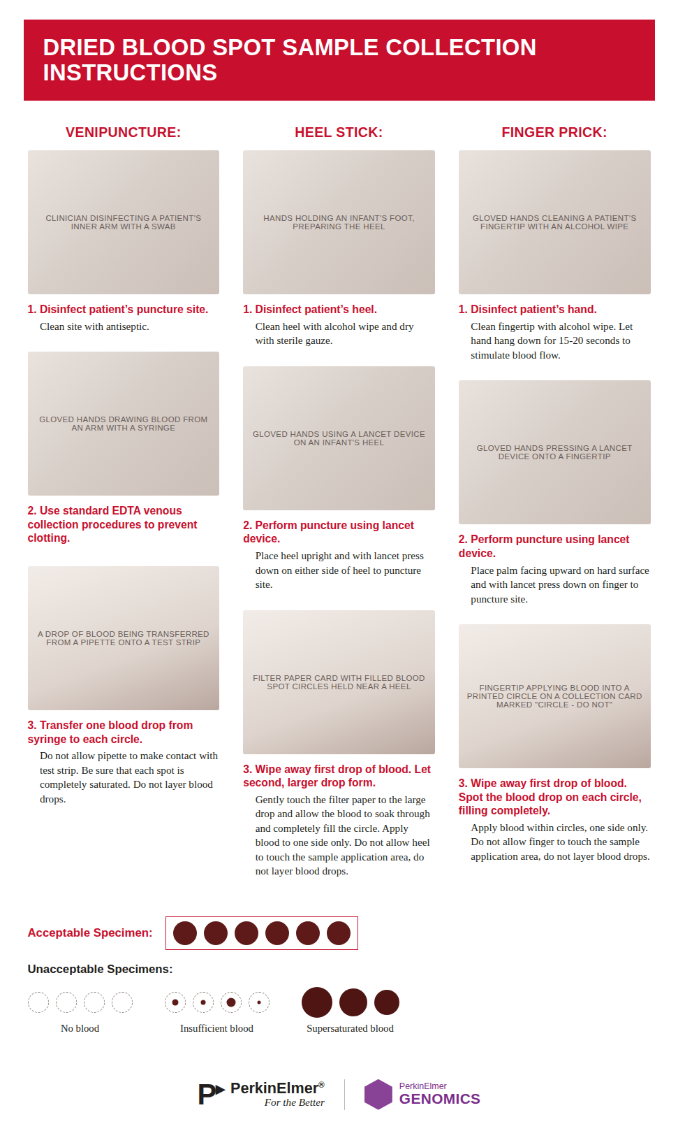DRIED BLOOD SPOT SAMPLE COLLECTION INSTRUCTIONS
VENIPUNCTURE:
1. Disinfect patient’s puncture site.
Clean site with antiseptic.
2. Use standard EDTA venous collection procedures to prevent clotting.
3. Transfer one blood drop from syringe to each circle.
Do not allow pipette to make contact with test strip. Be sure that each spot is completely saturated. Do not layer blood drops.
HEEL STICK:
1. Disinfect patient’s heel.
Clean heel with alcohol wipe and dry with sterile gauze.
2. Perform puncture using lancet device.
Place heel upright and with lancet press down on either side of heel to puncture site.
3. Wipe away first drop of blood. Let second, larger drop form.
Gently touch the filter paper to the large drop and allow the blood to soak through and completely fill the circle. Apply blood to one side only. Do not allow heel to touch the sample application area, do not layer blood drops.
FINGER PRICK:
1. Disinfect patient’s hand.
Clean fingertip with alcohol wipe. Let hand hang down for 15-20 seconds to stimulate blood flow.
2. Perform puncture using lancet device.
Place palm facing upward on hard surface and with lancet press down on finger to puncture site.
3. Wipe away first drop of blood. Spot the blood drop on each circle, filling completely.
Apply blood within circles, one side only. Do not allow finger to touch the sample application area, do not layer blood drops.
Acceptable Specimen:
Unacceptable Specimens:
No blood
Insufficient blood
Supersaturated blood
P▸
PerkinElmer®
For the Better
PerkinElmer
GENOMICS